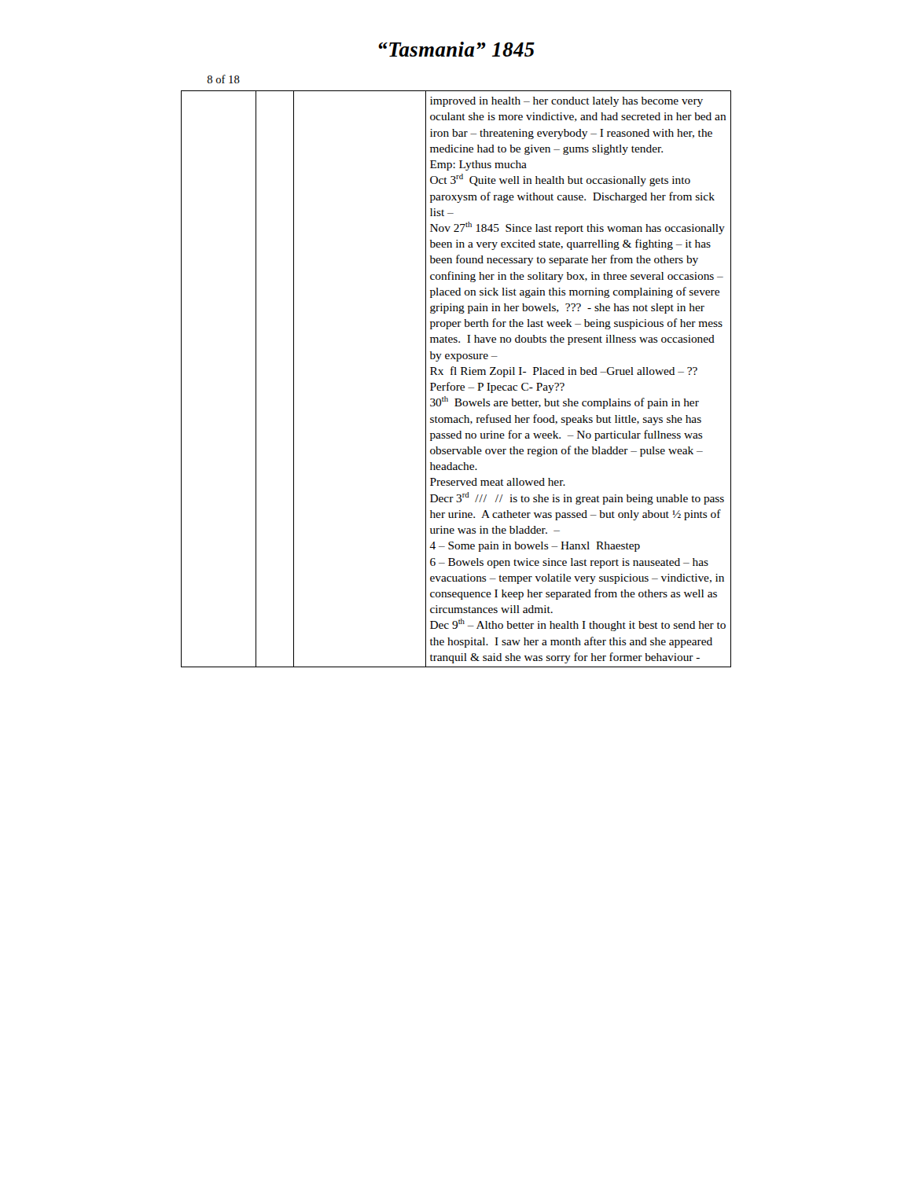“Tasmania” 1845
8 of 18
| | | | improved in health – her conduct lately has become very oculant she is more vindictive, and had secreted in her bed an iron bar – threatening everybody – I reasoned with her, the medicine had to be given – gums slightly tender. Emp: Lythus mucha Oct 3 rd Quite well in health but occasionally gets into paroxysm of rage without cause. Discharged her from sick list – Nov 27 th 1845 Since last report this woman has occasionally been in a very excited state, quarrelling & fighting – it has been found necessary to separate her from the others by confining her in the solitary box, in three several occasions – placed on sick list again this morning complaining of severe griping pain in her bowels, ??? - she has not slept in her proper berth for the last week – being suspicious of her mess mates. I have no doubts the present illness was occasioned by exposure – Rx fl Riem Zopil I- Placed in bed –Gruel allowed – ??Perfore – P Ipecac C- Pay?? 30 th Bowels are better, but she complains of pain in her stomach, refused her food, speaks but little, says she has passed no urine for a week. – No particular fullness was observable over the region of the bladder – pulse weak – headache. Preserved meat allowed her. Decr 3 rd /// // is to she is in great pain being unable to pass her urine. A catheter was passed – but only about ½ pints of urine was in the bladder. – 4 – Some pain in bowels – Hanxl Rhaestep 6 – Bowels open twice since last report is nauseated – has evacuations – temper volatile very suspicious – vindictive, in consequence I keep her separated from the others as well as circumstances will admit. Dec 9 th – Altho better in health I thought it best to send her to the hospital. I saw her a month after this and she appeared tranquil & said she was sorry for her former behaviour - |